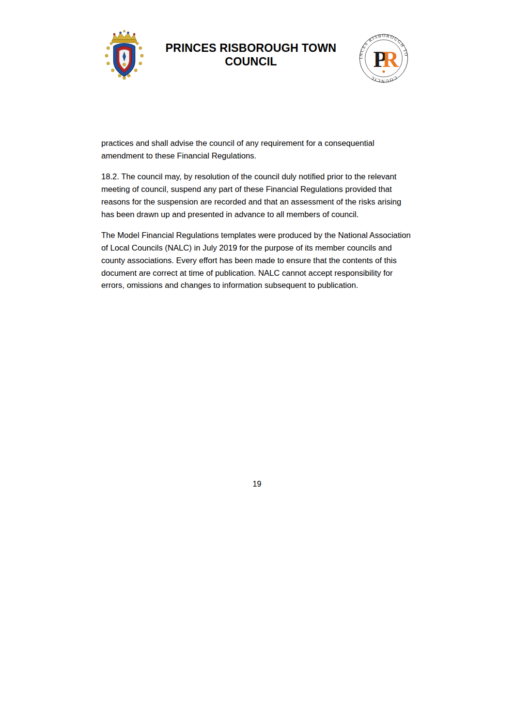PRINCES RISBOROUGH TOWN COUNCIL
PRINCES RISBOROUGH TOWN COUNCIL P R
practices and shall advise the council of any requirement for a consequential amendment to these Financial Regulations.
18.2. The council may, by resolution of the council duly notified prior to the relevant meeting of council, suspend any part of these Financial Regulations provided that reasons for the suspension are recorded and that an assessment of the risks arising has been drawn up and presented in advance to all members of council.
The Model Financial Regulations templates were produced by the National Association of Local Councils (NALC) in July 2019 for the purpose of its member councils and county associations. Every effort has been made to ensure that the contents of this document are correct at time of publication. NALC cannot accept responsibility for errors, omissions and changes to information subsequent to publication.
19